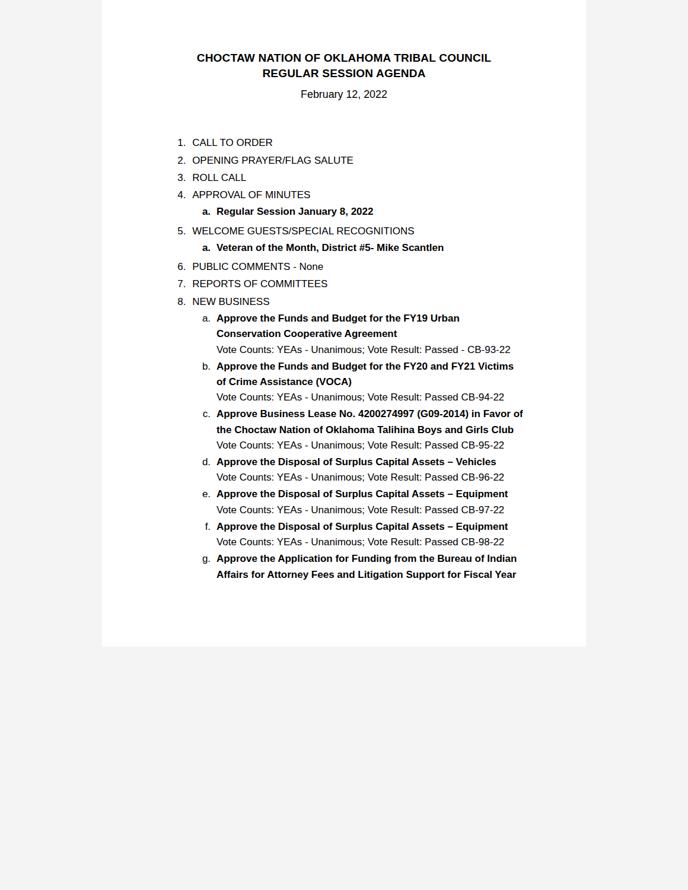CHOCTAW NATION OF OKLAHOMA TRIBAL COUNCIL
REGULAR SESSION AGENDA
February 12, 2022
CALL TO ORDER
OPENING PRAYER/FLAG SALUTE
ROLL CALL
APPROVAL OF MINUTES
Regular Session January 8, 2022
WELCOME GUESTS/SPECIAL RECOGNITIONS
Veteran of the Month, District #5- Mike Scantlen
PUBLIC COMMENTS - None
REPORTS OF COMMITTEES
NEW BUSINESS
Approve the Funds and Budget for the FY19 Urban Conservation Cooperative Agreement Vote Counts: YEAs - Unanimous; Vote Result: Passed - CB-93-22
Approve the Funds and Budget for the FY20 and FY21 Victims of Crime Assistance (VOCA) Vote Counts: YEAs - Unanimous; Vote Result: Passed CB-94-22
Approve Business Lease No. 4200274997 (G09-2014) in Favor of the Choctaw Nation of Oklahoma Talihina Boys and Girls Club Vote Counts: YEAs - Unanimous; Vote Result: Passed CB-95-22
Approve the Disposal of Surplus Capital Assets – Vehicles Vote Counts: YEAs - Unanimous; Vote Result: Passed CB-96-22
Approve the Disposal of Surplus Capital Assets – Equipment Vote Counts: YEAs - Unanimous; Vote Result: Passed CB-97-22
Approve the Disposal of Surplus Capital Assets – Equipment Vote Counts: YEAs - Unanimous; Vote Result: Passed CB-98-22
Approve the Application for Funding from the Bureau of Indian Affairs for Attorney Fees and Litigation Support for Fiscal Year